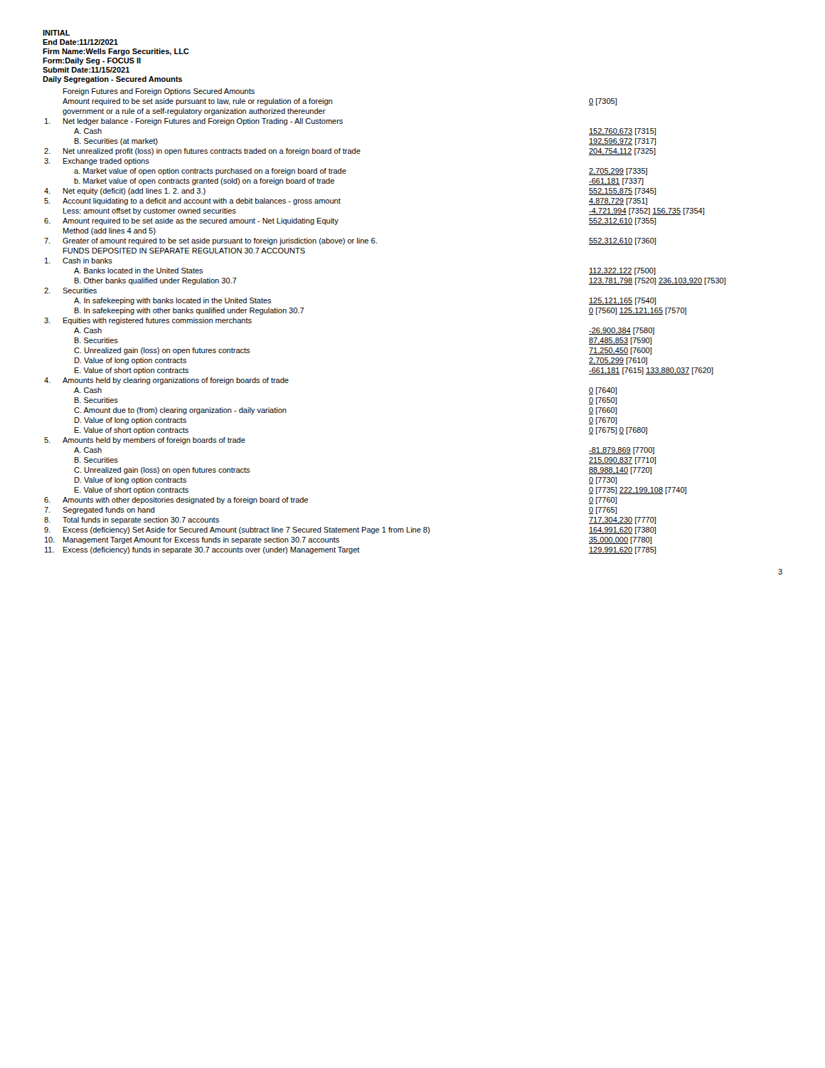INITIAL
End Date:11/12/2021
Firm Name:Wells Fargo Securities, LLC
Form:Daily Seg - FOCUS II
Submit Date:11/15/2021
Daily Segregation - Secured Amounts
| | Foreign Futures and Foreign Options Secured Amounts | |
| | Amount required to be set aside pursuant to law, rule or regulation of a foreign | 0 [7305] |
| | government or a rule of a self-regulatory organization authorized thereunder | |
| 1. | Net ledger balance - Foreign Futures and Foreign Option Trading - All Customers | |
| | A. Cash | 152,760,673 [7315] |
| | B. Securities (at market) | 192,596,972 [7317] |
| 2. | Net unrealized profit (loss) in open futures contracts traded on a foreign board of trade | 204,754,112 [7325] |
| 3. | Exchange traded options | |
| | a. Market value of open option contracts purchased on a foreign board of trade | 2,705,299 [7335] |
| | b. Market value of open contracts granted (sold) on a foreign board of trade | -661,181 [7337] |
| 4. | Net equity (deficit) (add lines 1. 2. and 3.) | 552,155,875 [7345] |
| 5. | Account liquidating to a deficit and account with a debit balances - gross amount | 4,878,729 [7351] |
| | Less: amount offset by customer owned securities | -4,721,994 [7352] 156,735 [7354] |
| 6. | Amount required to be set aside as the secured amount - Net Liquidating Equity | 552,312,610 [7355] |
| | Method (add lines 4 and 5) | |
| 7. | Greater of amount required to be set aside pursuant to foreign jurisdiction (above) or line 6. | 552,312,610 [7360] |
| | FUNDS DEPOSITED IN SEPARATE REGULATION 30.7 ACCOUNTS | |
| 1. | Cash in banks | |
| | A. Banks located in the United States | 112,322,122 [7500] |
| | B. Other banks qualified under Regulation 30.7 | 123,781,798 [7520] 236,103,920 [7530] |
| 2. | Securities | |
| | A. In safekeeping with banks located in the United States | 125,121,165 [7540] |
| | B. In safekeeping with other banks qualified under Regulation 30.7 | 0 [7560] 125,121,165 [7570] |
| 3. | Equities with registered futures commission merchants | |
| | A. Cash | -26,900,384 [7580] |
| | B. Securities | 87,485,853 [7590] |
| | C. Unrealized gain (loss) on open futures contracts | 71,250,450 [7600] |
| | D. Value of long option contracts | 2,705,299 [7610] |
| | E. Value of short option contracts | -661,181 [7615] 133,880,037 [7620] |
| 4. | Amounts held by clearing organizations of foreign boards of trade | |
| | A. Cash | 0 [7640] |
| | B. Securities | 0 [7650] |
| | C. Amount due to (from) clearing organization - daily variation | 0 [7660] |
| | D. Value of long option contracts | 0 [7670] |
| | E. Value of short option contracts | 0 [7675] 0 [7680] |
| 5. | Amounts held by members of foreign boards of trade | |
| | A. Cash | -81,879,869 [7700] |
| | B. Securities | 215,090,837 [7710] |
| | C. Unrealized gain (loss) on open futures contracts | 88,988,140 [7720] |
| | D. Value of long option contracts | 0 [7730] |
| | E. Value of short option contracts | 0 [7735] 222,199,108 [7740] |
| 6. | Amounts with other depositories designated by a foreign board of trade | 0 [7760] |
| 7. | Segregated funds on hand | 0 [7765] |
| 8. | Total funds in separate section 30.7 accounts | 717,304,230 [7770] |
| 9. | Excess (deficiency) Set Aside for Secured Amount (subtract line 7 Secured Statement Page 1 from Line 8) | 164,991,620 [7380] |
| 10. | Management Target Amount for Excess funds in separate section 30.7 accounts | 35,000,000 [7780] |
| 11. | Excess (deficiency) funds in separate 30.7 accounts over (under) Management Target | 129,991,620 [7785] |
3